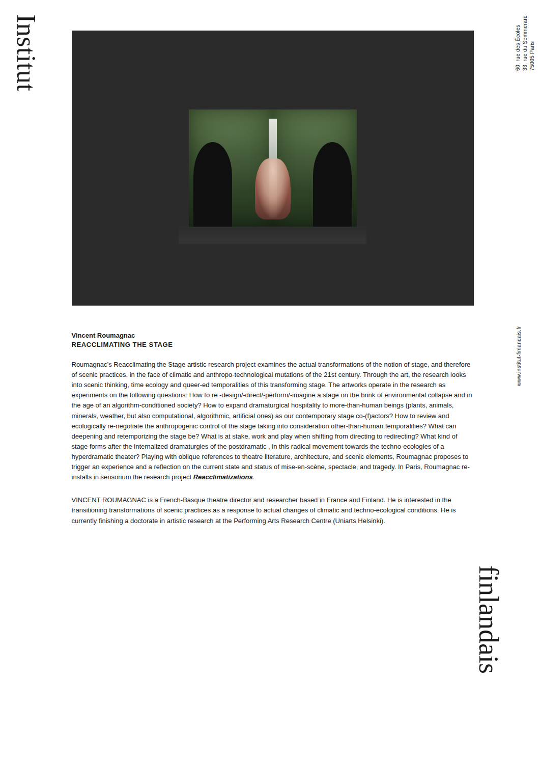Institut
60, rue des Écoles
33, rue du Sommerard
75005 Paris
www.institut-finlandais.fr
Vincent Roumagnac Reacclimating the Stage
Roumagnac’s Reacclimating the Stage artistic research project examines the actual transformations of the notion of stage, and therefore of scenic practices, in the face of climatic and anthropo-technological mutations of the 21st century. Through the art, the research looks into scenic thinking, time ecology and queer-ed temporalities of this transforming stage. The artworks operate in the research as experiments on the following questions: How to re -design/-direct/-perform/-imagine a stage on the brink of environmental collapse and in the age of an algorithm-conditioned society? How to expand dramaturgical hospitality to more-than-human beings (plants, animals, minerals, weather, but also computational, algorithmic, artificial ones) as our contemporary stage co-(f)actors? How to review and ecologically re-negotiate the anthropogenic control of the stage taking into consideration other-than-human temporalities? What can deepening and retemporizing the stage be? What is at stake, work and play when shifting from directing to redirecting? What kind of stage forms after the internalized dramaturgies of the postdramatic , in this radical movement towards the techno-ecologies of a hyperdramatic theater? Playing with oblique references to theatre literature, architecture, and scenic elements, Roumagnac proposes to trigger an experience and a reflection on the current state and status of mise-en-scène, spectacle, and tragedy. In Paris, Roumagnac re-installs in sensorium the research project Reacclimatizations.
VINCENT ROUMAGNAC is a French-Basque theatre director and researcher based in France and Finland. He is interested in the transitioning transformations of scenic practices as a response to actual changes of climatic and techno-ecological conditions. He is currently finishing a doctorate in artistic research at the Performing Arts Research Centre (Uniarts Helsinki).
finlandais